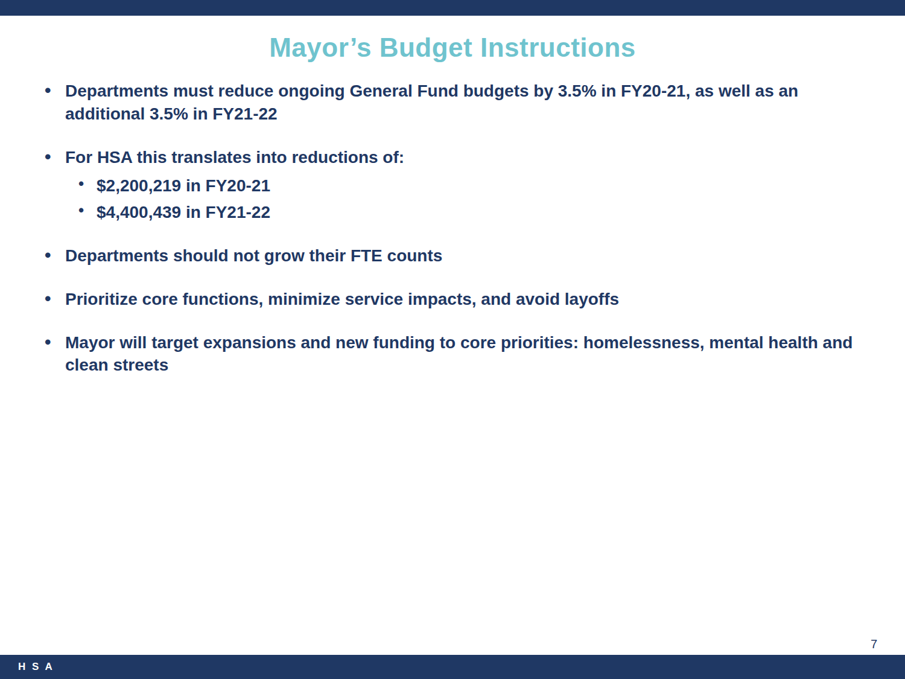Mayor’s Budget Instructions
Departments must reduce ongoing General Fund budgets by 3.5% in FY20-21, as well as an additional 3.5% in FY21-22
For HSA this translates into reductions of:
$2,200,219 in FY20-21
$4,400,439 in FY21-22
Departments should not grow their FTE counts
Prioritize core functions, minimize service impacts, and avoid layoffs
Mayor will target expansions and new funding to core priorities: homelessness, mental health and clean streets
7
H S A